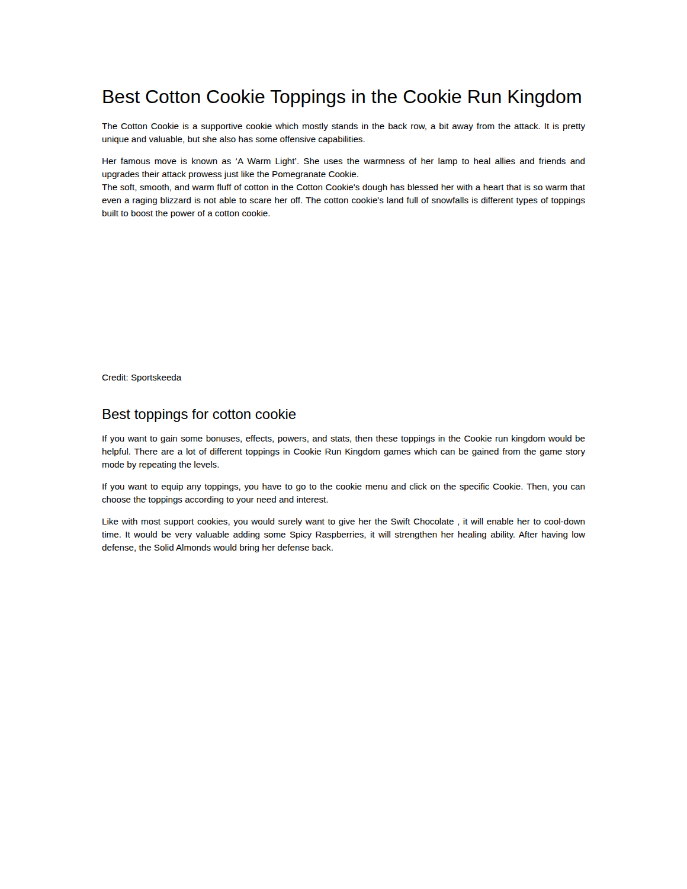Best Cotton Cookie Toppings in the Cookie Run Kingdom
The Cotton Cookie is a supportive cookie which mostly stands in the back row, a bit away from the attack. It is pretty unique and valuable, but she also has some offensive capabilities.
Her famous move is known as ‘A Warm Light’. She uses the warmness of her lamp to heal allies and friends and upgrades their attack prowess just like the Pomegranate Cookie.
The soft, smooth, and warm fluff of cotton in the Cotton Cookie's dough has blessed her with a heart that is so warm that even a raging blizzard is not able to scare her off. The cotton cookie's land full of snowfalls is different types of toppings built to boost the power of a cotton cookie.
Credit: Sportskeeda
Best toppings for cotton cookie
If you want to gain some bonuses, effects, powers, and stats, then these toppings in the Cookie run kingdom would be helpful. There are a lot of different toppings in Cookie Run Kingdom games which can be gained from the game story mode by repeating the levels.
If you want to equip any toppings, you have to go to the cookie menu and click on the specific Cookie. Then, you can choose the toppings according to your need and interest.
Like with most support cookies, you would surely want to give her the Swift Chocolate , it will enable her to cool-down time. It would be very valuable adding some Spicy Raspberries, it will strengthen her healing ability. After having low defense, the Solid Almonds would bring her defense back.